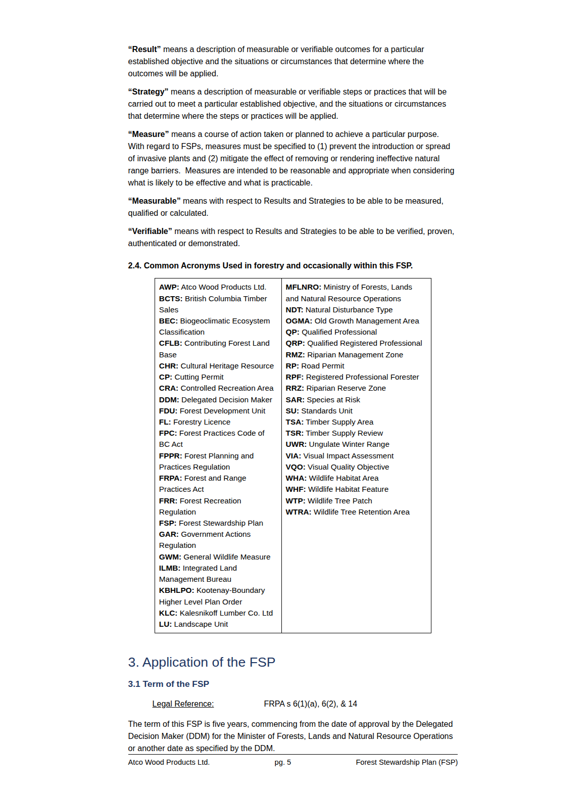“Result” means a description of measurable or verifiable outcomes for a particular established objective and the situations or circumstances that determine where the outcomes will be applied.
“Strategy” means a description of measurable or verifiable steps or practices that will be carried out to meet a particular established objective, and the situations or circumstances that determine where the steps or practices will be applied.
“Measure” means a course of action taken or planned to achieve a particular purpose. With regard to FSPs, measures must be specified to (1) prevent the introduction or spread of invasive plants and (2) mitigate the effect of removing or rendering ineffective natural range barriers. Measures are intended to be reasonable and appropriate when considering what is likely to be effective and what is practicable.
“Measurable” means with respect to Results and Strategies to be able to be measured, qualified or calculated.
“Verifiable” means with respect to Results and Strategies to be able to be verified, proven, authenticated or demonstrated.
2.4. Common Acronyms Used in forestry and occasionally within this FSP.
| AWP: Atco Wood Products Ltd. BCTS: British Columbia Timber Sales BEC: Biogeoclimatic Ecosystem Classification CFLB: Contributing Forest Land Base CHR: Cultural Heritage Resource CP: Cutting Permit CRA: Controlled Recreation Area DDM: Delegated Decision Maker FDU: Forest Development Unit FL: Forestry Licence FPC: Forest Practices Code of BC Act FPPR: Forest Planning and Practices Regulation FRPA: Forest and Range Practices Act FRR: Forest Recreation Regulation FSP: Forest Stewardship Plan GAR: Government Actions Regulation GWM: General Wildlife Measure ILMB: Integrated Land Management Bureau KBHLPO: Kootenay-Boundary Higher Level Plan Order KLC: Kalesnikoff Lumber Co. Ltd LU: Landscape Unit | MFLNRO: Ministry of Forests, Lands and Natural Resource Operations NDT: Natural Disturbance Type OGMA: Old Growth Management Area QP: Qualified Professional QRP: Qualified Registered Professional RMZ: Riparian Management Zone RP: Road Permit RPF: Registered Professional Forester RRZ: Riparian Reserve Zone SAR: Species at Risk SU: Standards Unit TSA: Timber Supply Area TSR: Timber Supply Review UWR: Ungulate Winter Range VIA: Visual Impact Assessment VQO: Visual Quality Objective WHA: Wildlife Habitat Area WHF: Wildlife Habitat Feature WTP: Wildlife Tree Patch WTRA: Wildlife Tree Retention Area |
3. Application of the FSP
3.1 Term of the FSP
Legal Reference: FRPA s 6(1)(a), 6(2), & 14
The term of this FSP is five years, commencing from the date of approval by the Delegated Decision Maker (DDM) for the Minister of Forests, Lands and Natural Resource Operations or another date as specified by the DDM.
Atco Wood Products Ltd.
pg. 5
Forest Stewardship Plan (FSP)